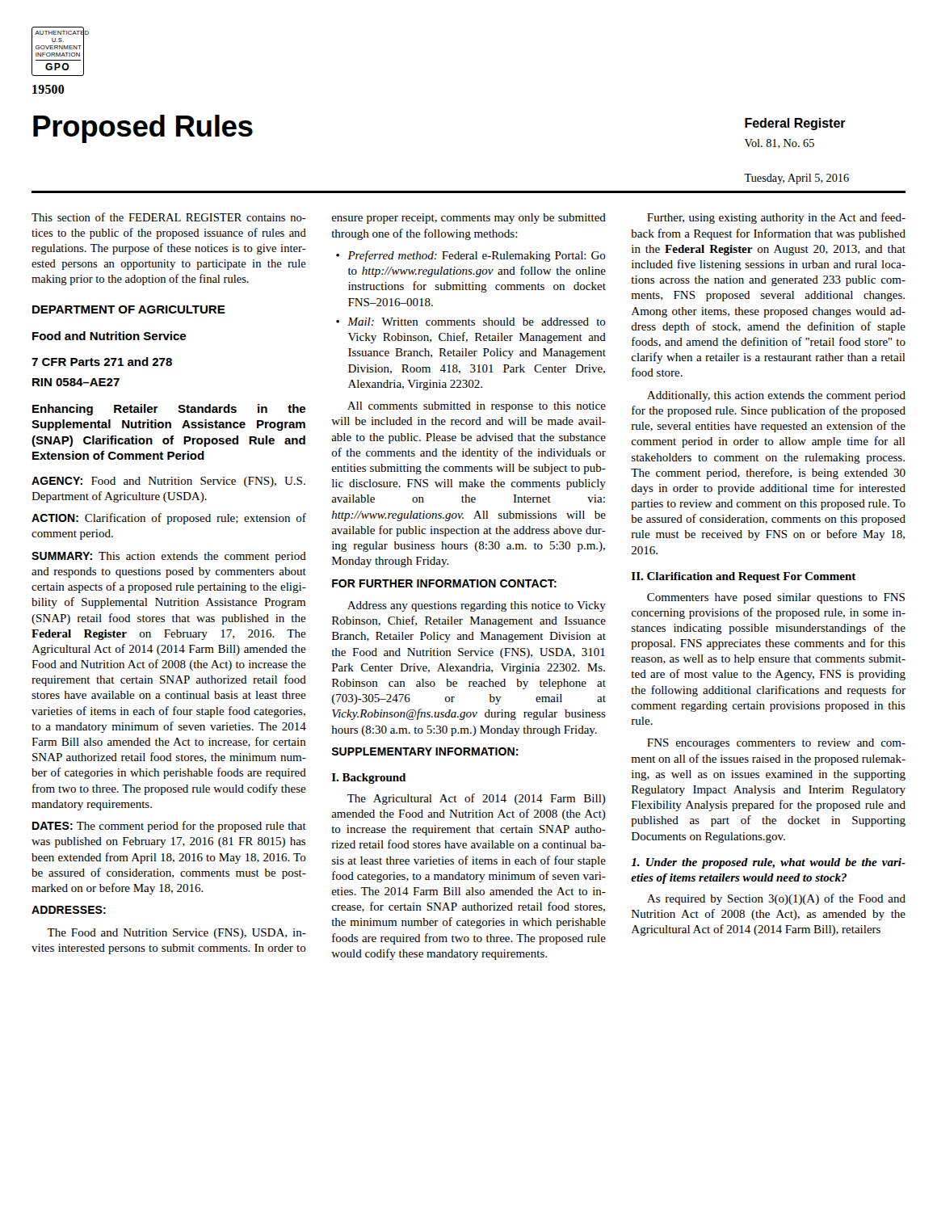AUTHENTICATED
U.S. GOVERNMENT
INFORMATION GPO
19500
Proposed Rules
Federal Register
Vol. 81, No. 65
Tuesday, April 5, 2016
This section of the FEDERAL REGISTER contains notices to the public of the proposed issuance of rules and regulations. The purpose of these notices is to give interested persons an opportunity to participate in the rule making prior to the adoption of the final rules.
DEPARTMENT OF AGRICULTURE
Food and Nutrition Service
7 CFR Parts 271 and 278
RIN 0584–AE27
Enhancing Retailer Standards in the Supplemental Nutrition Assistance Program (SNAP) Clarification of Proposed Rule and Extension of Comment Period
Agency: Food and Nutrition Service (FNS), U.S. Department of Agriculture (USDA).
Action: Clarification of proposed rule; extension of comment period.
Summary: This action extends the comment period and responds to questions posed by commenters about certain aspects of a proposed rule pertaining to the eligibility of Supplemental Nutrition Assistance Program (SNAP) retail food stores that was published in the Federal Register on February 17, 2016. The Agricultural Act of 2014 (2014 Farm Bill) amended the Food and Nutrition Act of 2008 (the Act) to increase the requirement that certain SNAP authorized retail food stores have available on a continual basis at least three varieties of items in each of four staple food categories, to a mandatory minimum of seven varieties. The 2014 Farm Bill also amended the Act to increase, for certain SNAP authorized retail food stores, the minimum number of categories in which perishable foods are required from two to three. The proposed rule would codify these mandatory requirements.
Dates: The comment period for the proposed rule that was published on February 17, 2016 (81 FR 8015) has been extended from April 18, 2016 to May 18, 2016. To be assured of consideration, comments must be postmarked on or before May 18, 2016.
Addresses:
The Food and Nutrition Service (FNS), USDA, invites interested persons to submit comments. In order to ensure proper receipt, comments may only be submitted through one of the following methods:
Preferred method: Federal e-Rulemaking Portal: Go to http://www.regulations.gov and follow the online instructions for submitting comments on docket FNS–2016–0018.
Mail: Written comments should be addressed to Vicky Robinson, Chief, Retailer Management and Issuance Branch, Retailer Policy and Management Division, Room 418, 3101 Park Center Drive, Alexandria, Virginia 22302.
All comments submitted in response to this notice will be included in the record and will be made available to the public. Please be advised that the substance of the comments and the identity of the individuals or entities submitting the comments will be subject to public disclosure. FNS will make the comments publicly available on the Internet via: http://www.regulations.gov. All submissions will be available for public inspection at the address above during regular business hours (8:30 a.m. to 5:30 p.m.), Monday through Friday.
For Further Information Contact:
Address any questions regarding this notice to Vicky Robinson, Chief, Retailer Management and Issuance Branch, Retailer Policy and Management Division at the Food and Nutrition Service (FNS), USDA, 3101 Park Center Drive, Alexandria, Virginia 22302. Ms. Robinson can also be reached by telephone at (703)-305–2476 or by email at Vicky.Robinson@fns.usda.gov during regular business hours (8:30 a.m. to 5:30 p.m.) Monday through Friday.
Supplementary Information:
I. Background
The Agricultural Act of 2014 (2014 Farm Bill) amended the Food and Nutrition Act of 2008 (the Act) to increase the requirement that certain SNAP authorized retail food stores have available on a continual basis at least three varieties of items in each of four staple food categories, to a mandatory minimum of seven varieties. The 2014 Farm Bill also amended the Act to increase, for certain SNAP authorized retail food stores, the minimum number of categories in which perishable foods are required from two to three. The proposed rule would codify these mandatory requirements.
Further, using existing authority in the Act and feedback from a Request for Information that was published in the Federal Register on August 20, 2013, and that included five listening sessions in urban and rural locations across the nation and generated 233 public comments, FNS proposed several additional changes. Among other items, these proposed changes would address depth of stock, amend the definition of staple foods, and amend the definition of ''retail food store'' to clarify when a retailer is a restaurant rather than a retail food store.
Additionally, this action extends the comment period for the proposed rule. Since publication of the proposed rule, several entities have requested an extension of the comment period in order to allow ample time for all stakeholders to comment on the rulemaking process. The comment period, therefore, is being extended 30 days in order to provide additional time for interested parties to review and comment on this proposed rule. To be assured of consideration, comments on this proposed rule must be received by FNS on or before May 18, 2016.
II. Clarification and Request For Comment
Commenters have posed similar questions to FNS concerning provisions of the proposed rule, in some instances indicating possible misunderstandings of the proposal. FNS appreciates these comments and for this reason, as well as to help ensure that comments submitted are of most value to the Agency, FNS is providing the following additional clarifications and requests for comment regarding certain provisions proposed in this rule.
FNS encourages commenters to review and comment on all of the issues raised in the proposed rulemaking, as well as on issues examined in the supporting Regulatory Impact Analysis and Interim Regulatory Flexibility Analysis prepared for the proposed rule and published as part of the docket in Supporting Documents on Regulations.gov.
1. Under the proposed rule, what would be the varieties of items retailers would need to stock?
As required by Section 3(o)(1)(A) of the Food and Nutrition Act of 2008 (the Act), as amended by the Agricultural Act of 2014 (2014 Farm Bill), retailers